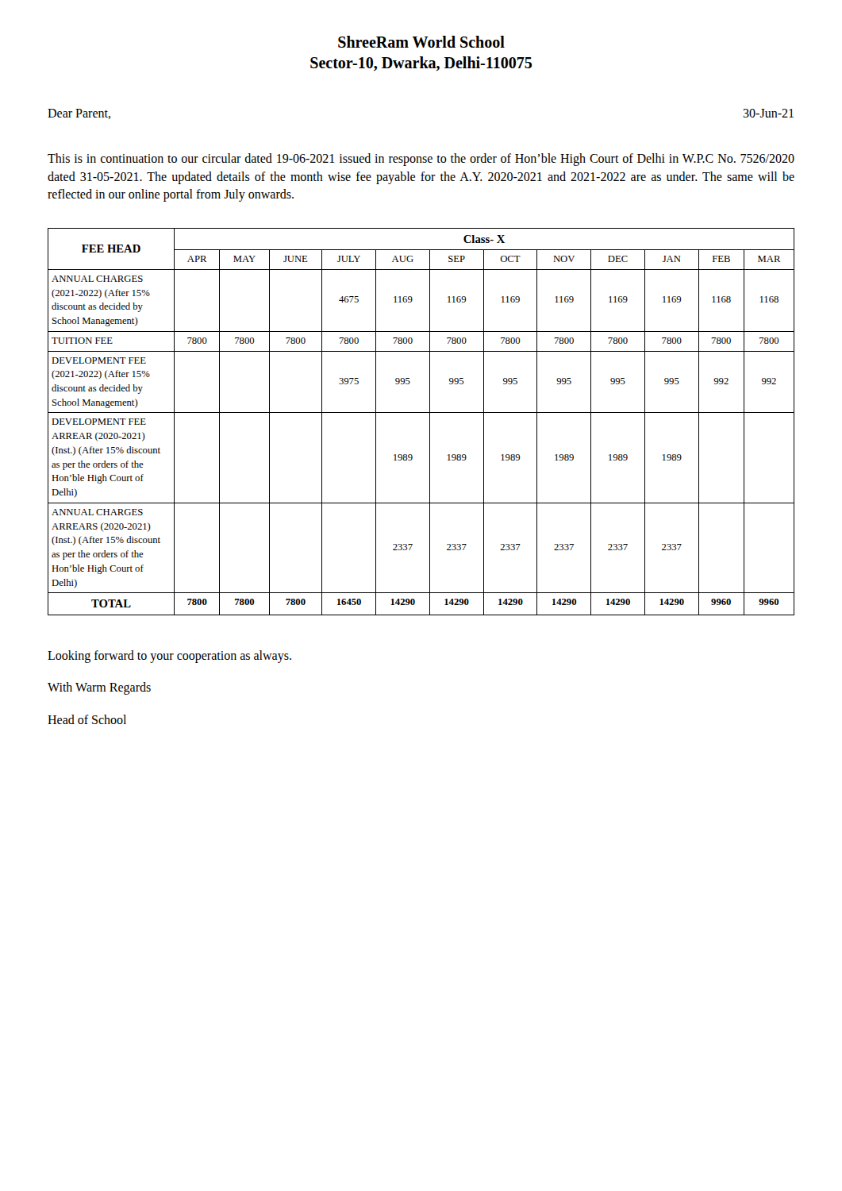ShreeRam World School
Sector-10, Dwarka, Delhi-110075
Dear Parent, 30-Jun-21
This is in continuation to our circular dated 19-06-2021 issued in response to the order of Hon’ble High Court of Delhi in W.P.C No. 7526/2020 dated 31-05-2021. The updated details of the month wise fee payable for the A.Y. 2020-2021 and 2021-2022 are as under. The same will be reflected in our online portal from July onwards.
| FEE HEAD | Class- X |
| APR | MAY | JUNE | JULY | AUG | SEP | OCT | NOV | DEC | JAN | FEB | MAR |
| ANNUAL CHARGES (2021-2022) (After 15% discount as decided by School Management) | | | | 4675 | 1169 | 1169 | 1169 | 1169 | 1169 | 1169 | 1168 | 1168 |
| TUITION FEE | 7800 | 7800 | 7800 | 7800 | 7800 | 7800 | 7800 | 7800 | 7800 | 7800 | 7800 | 7800 |
| DEVELOPMENT FEE (2021-2022) (After 15% discount as decided by School Management) | | | | 3975 | 995 | 995 | 995 | 995 | 995 | 995 | 992 | 992 |
| DEVELOPMENT FEE ARREAR (2020-2021) (Inst.) (After 15% discount as per the orders of the Hon’ble High Court of Delhi) | | | | | 1989 | 1989 | 1989 | 1989 | 1989 | 1989 | | |
| ANNUAL CHARGES ARREARS (2020-2021) (Inst.) (After 15% discount as per the orders of the Hon’ble High Court of Delhi) | | | | | 2337 | 2337 | 2337 | 2337 | 2337 | 2337 | | |
| TOTAL | 7800 | 7800 | 7800 | 16450 | 14290 | 14290 | 14290 | 14290 | 14290 | 14290 | 9960 | 9960 |
Looking forward to your cooperation as always.
With Warm Regards
Head of School